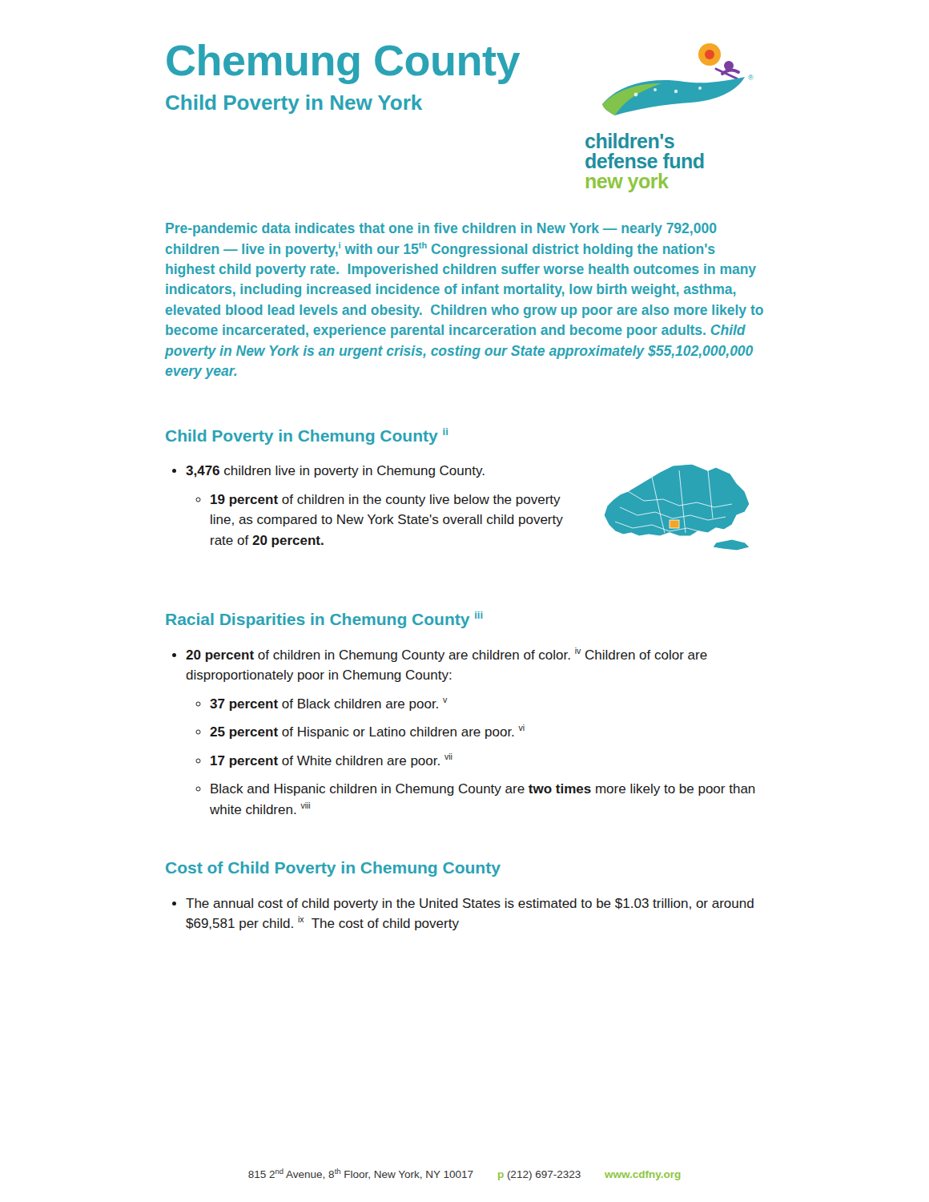Chemung County
Child Poverty in New York
®
children's
defense fund
new york
Pre-pandemic data indicates that one in five children in New York — nearly 792,000 children — live in poverty,i with our 15th Congressional district holding the nation's highest child poverty rate. Impoverished children suffer worse health outcomes in many indicators, including increased incidence of infant mortality, low birth weight, asthma, elevated blood lead levels and obesity. Children who grow up poor are also more likely to become incarcerated, experience parental incarceration and become poor adults. Child poverty in New York is an urgent crisis, costing our State approximately $55,102,000,000 every year.
Child Poverty in Chemung County ii
3,476 children live in poverty in Chemung County.
19 percent of children in the county live below the poverty line, as compared to New York State's overall child poverty rate of 20 percent.
Racial Disparities in Chemung County iii
20 percent of children in Chemung County are children of color. iv Children of color are disproportionately poor in Chemung County:
37 percent of Black children are poor. v
25 percent of Hispanic or Latino children are poor. vi
17 percent of White children are poor. vii
Black and Hispanic children in Chemung County are two times more likely to be poor than white children. viii
Cost of Child Poverty in Chemung County
The annual cost of child poverty in the United States is estimated to be $1.03 trillion, or around $69,581 per child. ix The cost of child poverty
815 2nd Avenue, 8th Floor, New York, NY 10017 p (212) 697-2323 www.cdfny.org